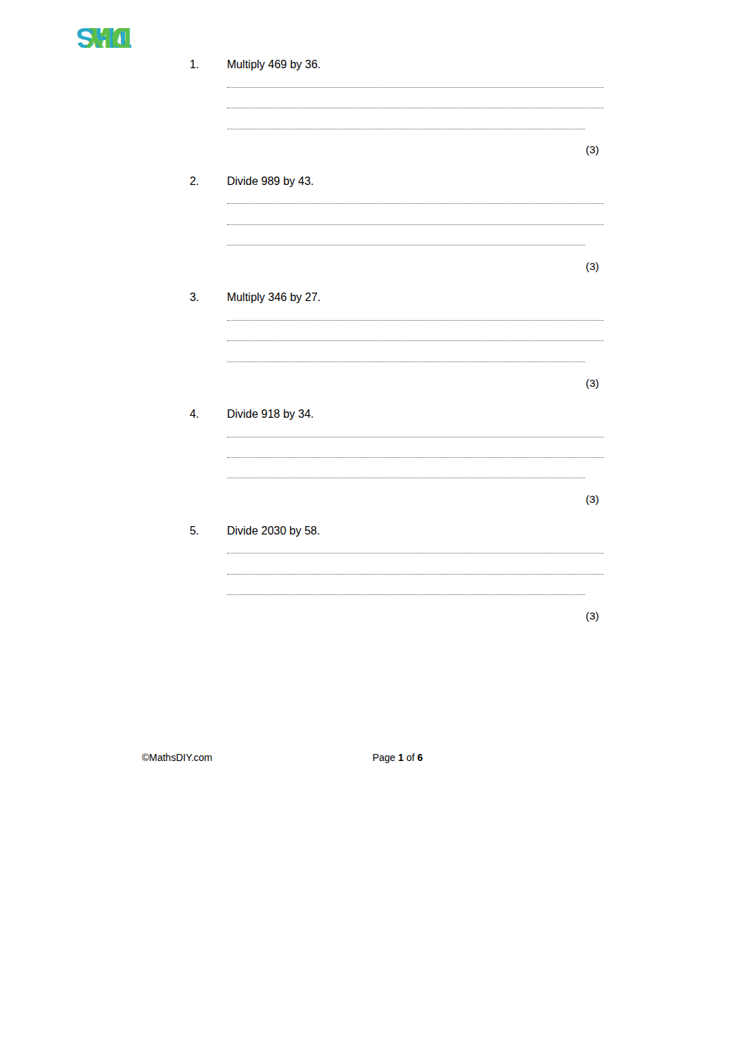MA THS DIY
1.
Multiply 469 by 36.
(3)
2.
Divide 989 by 43.
(3)
3.
Multiply 346 by 27.
(3)
4.
Divide 918 by 34.
(3)
5.
Divide 2030 by 58.
(3)
©MathsDIY.com
Page 1 of 6